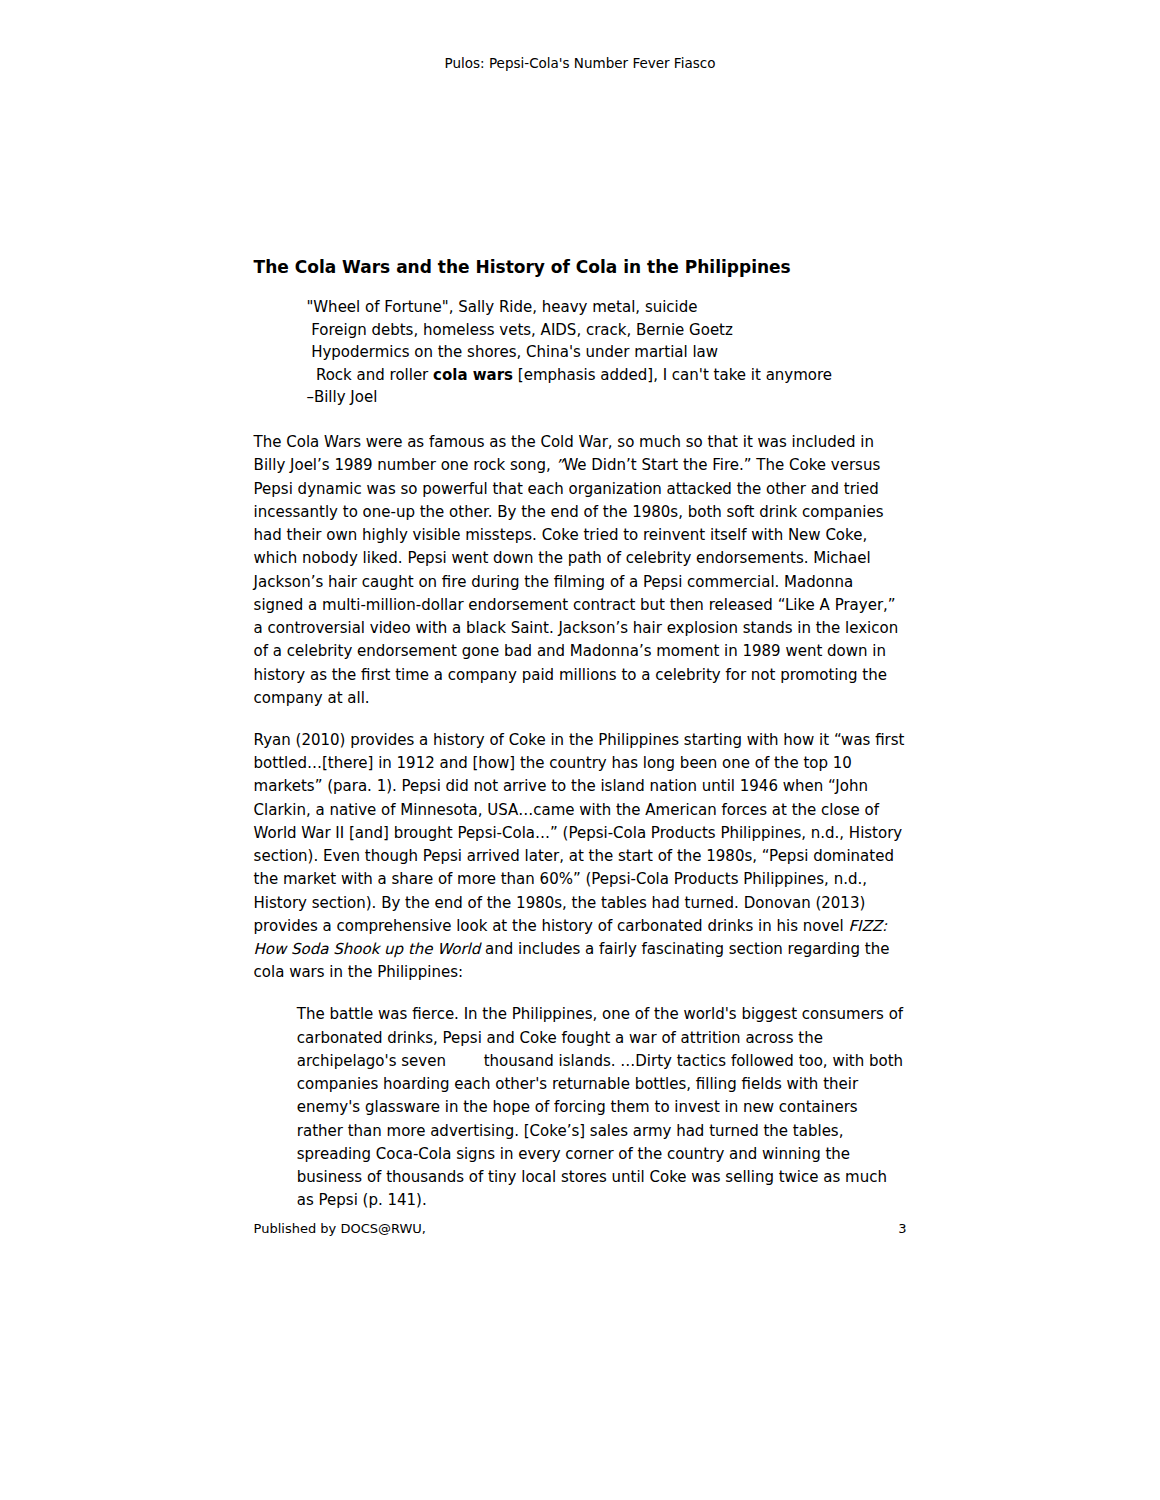Pulos: Pepsi-Cola's Number Fever Fiasco
The Cola Wars and the History of Cola in the Philippines
"Wheel of Fortune", Sally Ride, heavy metal, suicide
Foreign debts, homeless vets, AIDS, crack, Bernie Goetz
Hypodermics on the shores, China's under martial law
Rock and roller cola wars [emphasis added], I can't take it anymore
–Billy Joel
The Cola Wars were as famous as the Cold War, so much so that it was included in Billy Joel’s 1989 number one rock song, ”We Didn’t Start the Fire.” The Coke versus Pepsi dynamic was so powerful that each organization attacked the other and tried incessantly to one-up the other. By the end of the 1980s, both soft drink companies had their own highly visible missteps. Coke tried to reinvent itself with New Coke, which nobody liked. Pepsi went down the path of celebrity endorsements. Michael Jackson’s hair caught on fire during the filming of a Pepsi commercial. Madonna signed a multi-million-dollar endorsement contract but then released “Like A Prayer,” a controversial video with a black Saint. Jackson’s hair explosion stands in the lexicon of a celebrity endorsement gone bad and Madonna’s moment in 1989 went down in history as the first time a company paid millions to a celebrity for not promoting the company at all.
Ryan (2010) provides a history of Coke in the Philippines starting with how it “was first bottled…[there] in 1912 and [how] the country has long been one of the top 10 markets” (para. 1). Pepsi did not arrive to the island nation until 1946 when “John Clarkin, a native of Minnesota, USA…came with the American forces at the close of World War II [and] brought Pepsi-Cola…” (Pepsi-Cola Products Philippines, n.d., History section). Even though Pepsi arrived later, at the start of the 1980s, “Pepsi dominated the market with a share of more than 60%” (Pepsi-Cola Products Philippines, n.d., History section). By the end of the 1980s, the tables had turned. Donovan (2013) provides a comprehensive look at the history of carbonated drinks in his novel FIZZ: How Soda Shook up the World and includes a fairly fascinating section regarding the cola wars in the Philippines:
The battle was fierce. In the Philippines, one of the world's biggest consumers of carbonated drinks, Pepsi and Coke fought a war of attrition across the archipelago's seven thousand islands. …Dirty tactics followed too, with both companies hoarding each other's returnable bottles, filling fields with their enemy's glassware in the hope of forcing them to invest in new containers rather than more advertising. [Coke’s] sales army had turned the tables, spreading Coca-Cola signs in every corner of the country and winning the business of thousands of tiny local stores until Coke was selling twice as much as Pepsi (p. 141).
Published by DOCS@RWU, 3